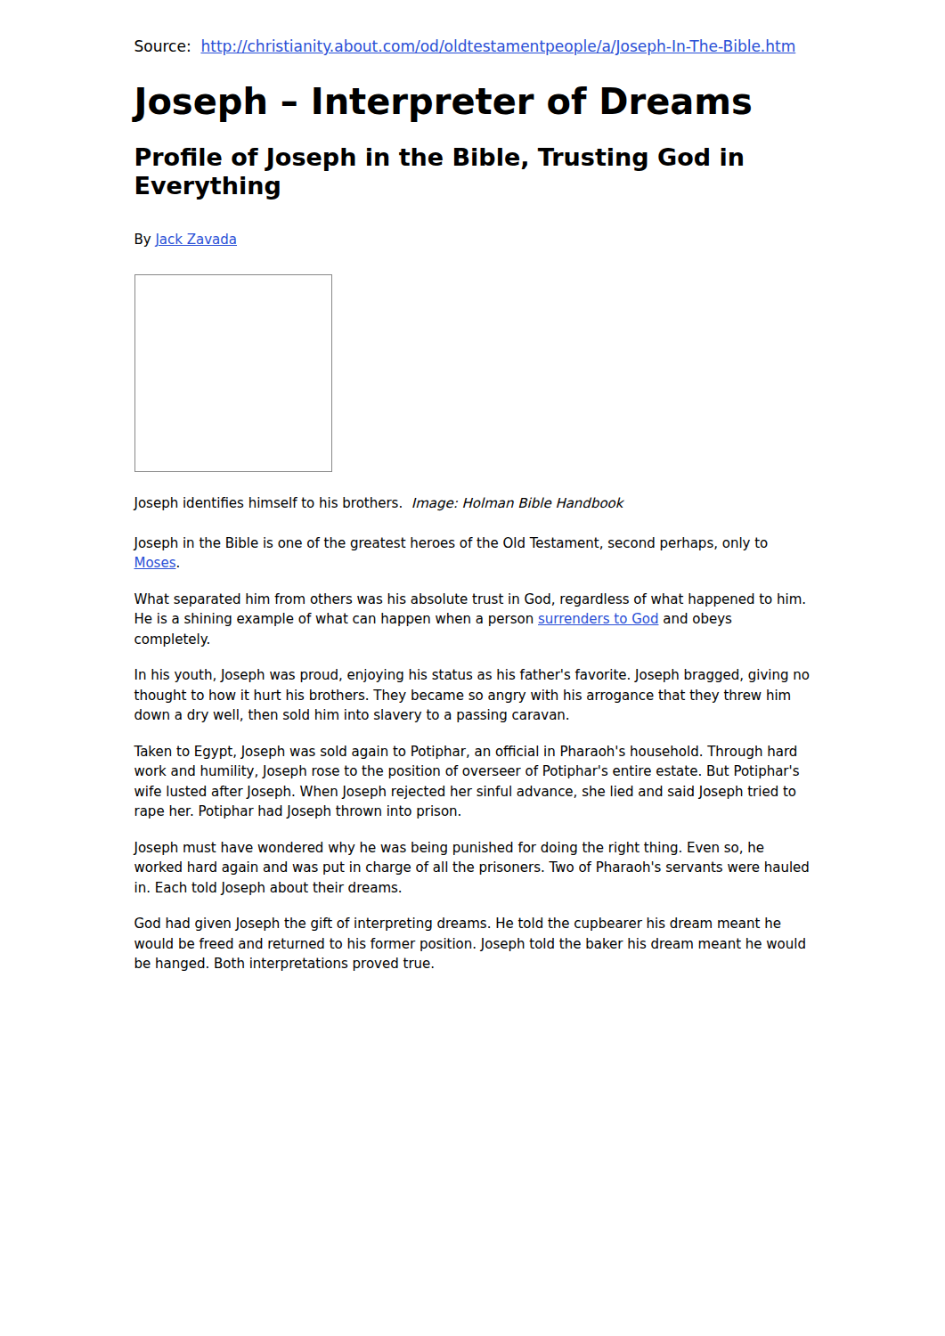Source: http://christianity.about.com/od/oldtestamentpeople/a/Joseph-In-The-Bible.htm
Joseph – Interpreter of Dreams
Profile of Joseph in the Bible, Trusting God in Everything
By Jack Zavada
Joseph identifies himself to his brothers. Image: Holman Bible Handbook
Joseph in the Bible is one of the greatest heroes of the Old Testament, second perhaps, only to Moses.
What separated him from others was his absolute trust in God, regardless of what happened to him. He is a shining example of what can happen when a person surrenders to God and obeys completely.
In his youth, Joseph was proud, enjoying his status as his father's favorite. Joseph bragged, giving no thought to how it hurt his brothers. They became so angry with his arrogance that they threw him down a dry well, then sold him into slavery to a passing caravan.
Taken to Egypt, Joseph was sold again to Potiphar, an official in Pharaoh's household. Through hard work and humility, Joseph rose to the position of overseer of Potiphar's entire estate. But Potiphar's wife lusted after Joseph. When Joseph rejected her sinful advance, she lied and said Joseph tried to rape her. Potiphar had Joseph thrown into prison.
Joseph must have wondered why he was being punished for doing the right thing. Even so, he worked hard again and was put in charge of all the prisoners. Two of Pharaoh's servants were hauled in. Each told Joseph about their dreams.
God had given Joseph the gift of interpreting dreams. He told the cupbearer his dream meant he would be freed and returned to his former position. Joseph told the baker his dream meant he would be hanged. Both interpretations proved true.